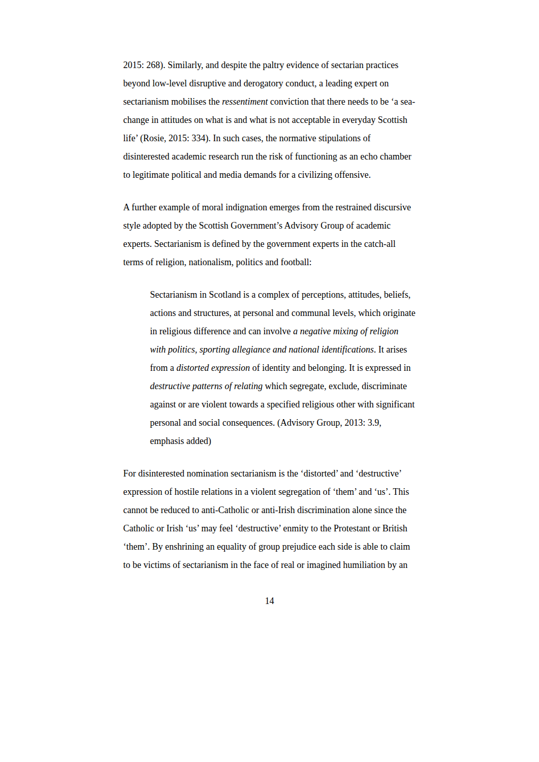2015: 268). Similarly, and despite the paltry evidence of sectarian practices beyond low-level disruptive and derogatory conduct, a leading expert on sectarianism mobilises the ressentiment conviction that there needs to be ‘a sea-change in attitudes on what is and what is not acceptable in everyday Scottish life’ (Rosie, 2015: 334). In such cases, the normative stipulations of disinterested academic research run the risk of functioning as an echo chamber to legitimate political and media demands for a civilizing offensive.
A further example of moral indignation emerges from the restrained discursive style adopted by the Scottish Government’s Advisory Group of academic experts. Sectarianism is defined by the government experts in the catch-all terms of religion, nationalism, politics and football:
Sectarianism in Scotland is a complex of perceptions, attitudes, beliefs, actions and structures, at personal and communal levels, which originate in religious difference and can involve a negative mixing of religion with politics, sporting allegiance and national identifications. It arises from a distorted expression of identity and belonging. It is expressed in destructive patterns of relating which segregate, exclude, discriminate against or are violent towards a specified religious other with significant personal and social consequences. (Advisory Group, 2013: 3.9, emphasis added)
For disinterested nomination sectarianism is the ‘distorted’ and ‘destructive’ expression of hostile relations in a violent segregation of ‘them’ and ‘us’. This cannot be reduced to anti-Catholic or anti-Irish discrimination alone since the Catholic or Irish ‘us’ may feel ‘destructive’ enmity to the Protestant or British ‘them’. By enshrining an equality of group prejudice each side is able to claim to be victims of sectarianism in the face of real or imagined humiliation by an
14